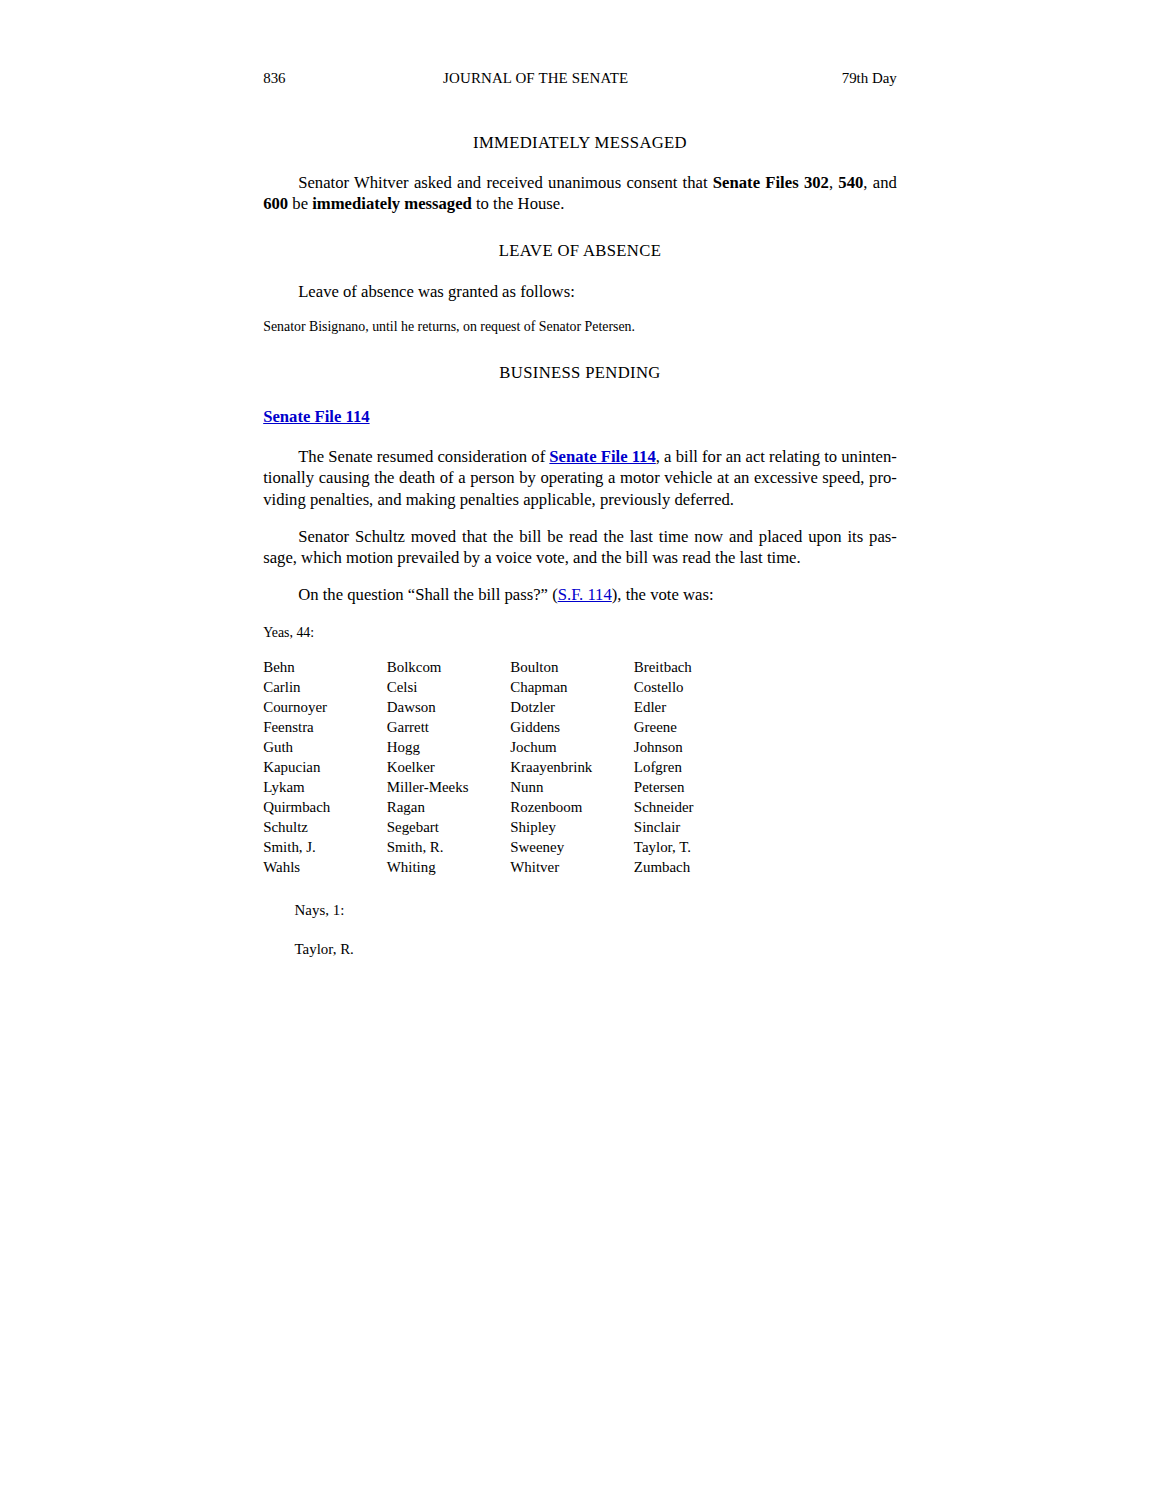836
JOURNAL OF THE SENATE
79th Day
IMMEDIATELY MESSAGED
Senator Whitver asked and received unanimous consent that Senate Files 302, 540, and 600 be immediately messaged to the House.
LEAVE OF ABSENCE
Leave of absence was granted as follows:
Senator Bisignano, until he returns, on request of Senator Petersen.
BUSINESS PENDING
Senate File 114
The Senate resumed consideration of Senate File 114, a bill for an act relating to unintentionally causing the death of a person by operating a motor vehicle at an excessive speed, providing penalties, and making penalties applicable, previously deferred.
Senator Schultz moved that the bill be read the last time now and placed upon its passage, which motion prevailed by a voice vote, and the bill was read the last time.
On the question “Shall the bill pass?” (S.F. 114), the vote was:
Yeas, 44:
| Behn | Bolkcom | Boulton | Breitbach |
| Carlin | Celsi | Chapman | Costello |
| Cournoyer | Dawson | Dotzler | Edler |
| Feenstra | Garrett | Giddens | Greene |
| Guth | Hogg | Jochum | Johnson |
| Kapucian | Koelker | Kraayenbrink | Lofgren |
| Lykam | Miller-Meeks | Nunn | Petersen |
| Quirmbach | Ragan | Rozenboom | Schneider |
| Schultz | Segebart | Shipley | Sinclair |
| Smith, J. | Smith, R. | Sweeney | Taylor, T. |
| Wahls | Whiting | Whitver | Zumbach |
Nays, 1:
Taylor, R.